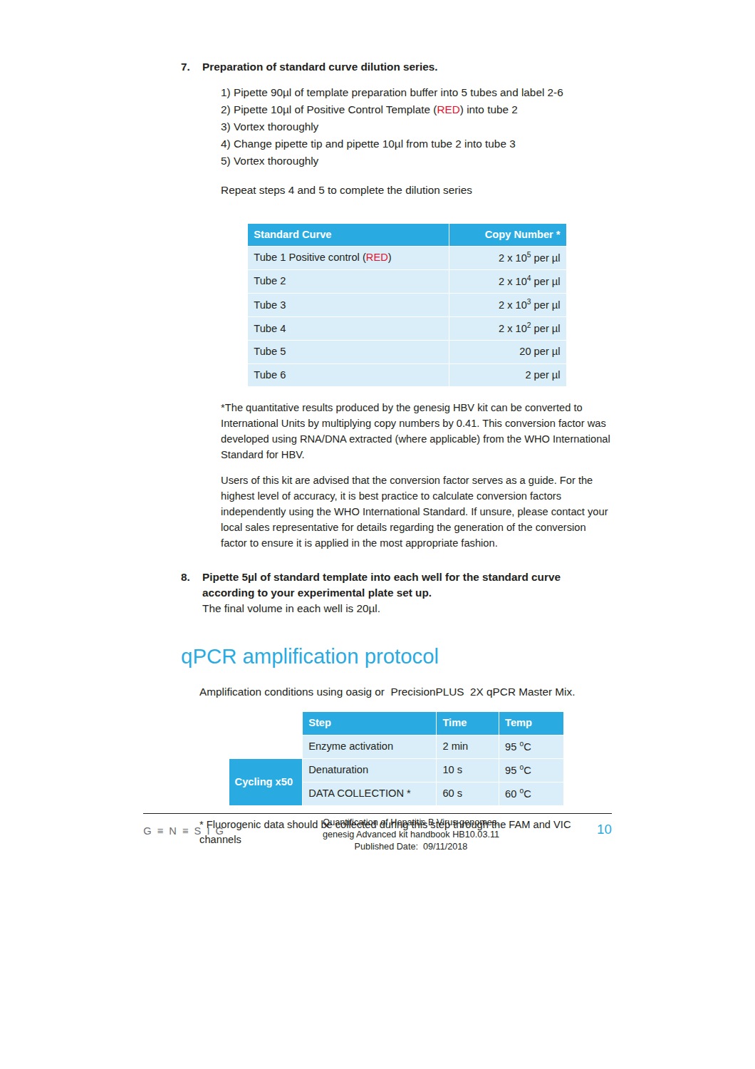7. Preparation of standard curve dilution series.
1) Pipette 90µl of template preparation buffer into 5 tubes and label 2-6
2) Pipette 10µl of Positive Control Template (RED) into tube 2
3) Vortex thoroughly
4) Change pipette tip and pipette 10µl from tube 2 into tube 3
5) Vortex thoroughly
Repeat steps 4 and 5 to complete the dilution series
| Standard Curve | Copy Number * |
| --- | --- |
| Tube 1 Positive control ( RED ) | 2 x 10 5 per µl |
| Tube 2 | 2 x 10 4 per µl |
| Tube 3 | 2 x 10 3 per µl |
| Tube 4 | 2 x 10 2 per µl |
| Tube 5 | 20 per µl |
| Tube 6 | 2 per µl |
*The quantitative results produced by the genesig HBV kit can be converted to International Units by multiplying copy numbers by 0.41. This conversion factor was developed using RNA/DNA extracted (where applicable) from the WHO International Standard for HBV.
Users of this kit are advised that the conversion factor serves as a guide. For the highest level of accuracy, it is best practice to calculate conversion factors independently using the WHO International Standard. If unsure, please contact your local sales representative for details regarding the generation of the conversion factor to ensure it is applied in the most appropriate fashion.
8. Pipette 5µl of standard template into each well for the standard curve according to your experimental plate set up.
The final volume in each well is 20µl.
qPCR amplification protocol
Amplification conditions using oasig or PrecisionPLUS 2X qPCR Master Mix.
| | Step | Time | Temp |
| --- | --- | --- | --- |
| | Enzyme activation | 2 min | 95 o C |
| Cycling x50 | Denaturation | 10 s | 95 o C |
| DATA COLLECTION * | 60 s | 60 o C |
* Fluorogenic data should be collected during this step through the FAM and VIC channels
G ≡ N ≡ S I G
Quantification of Hepatitis B Virus genomes.
genesig Advanced kit handbook HB10.03.11
Published Date: 09/11/2018
10